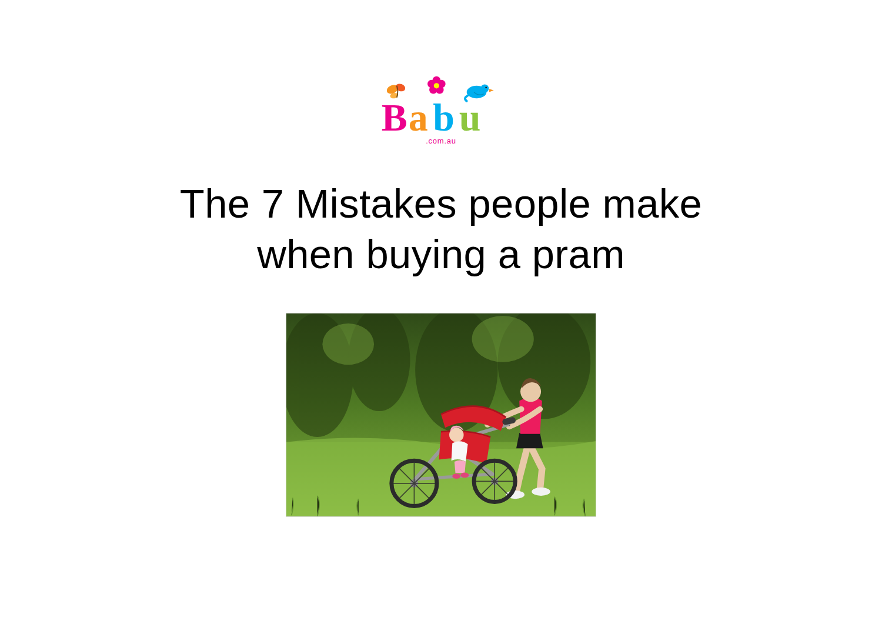Baby.com.au B a b u .com.au
The 7 Mistakes people make when buying a pram